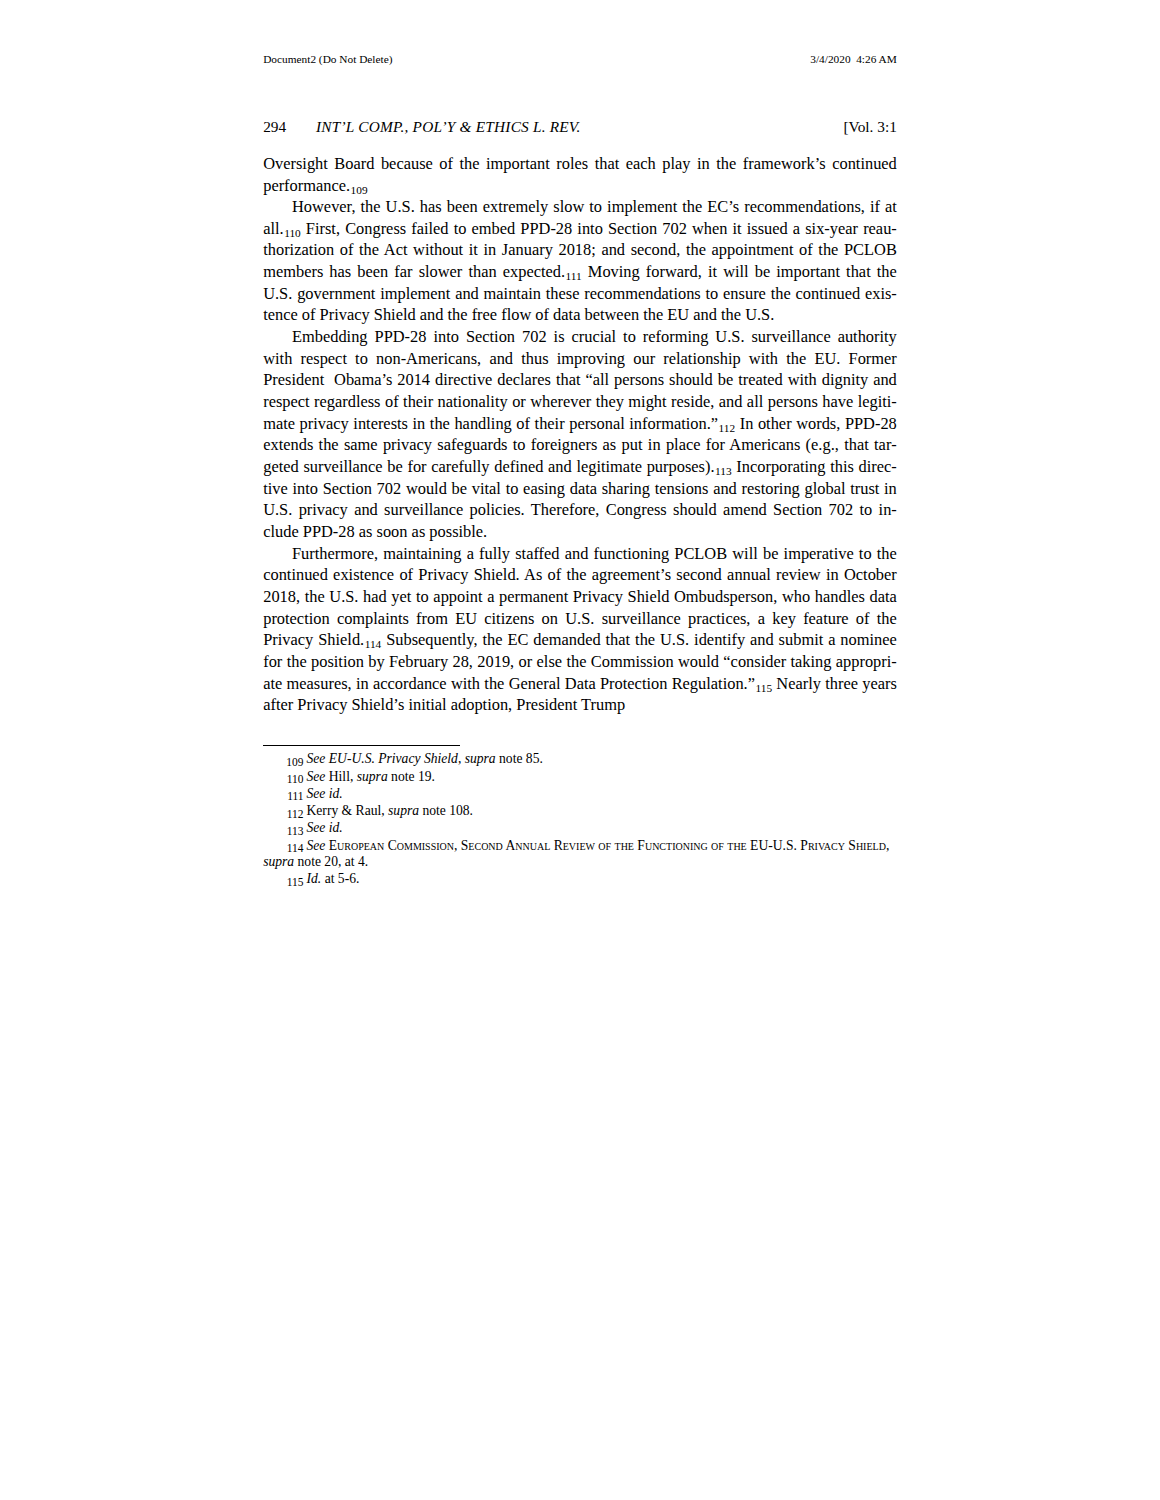Document2 (Do Not Delete) 3/4/2020 4:26 AM
294 INT’L COMP., POL’Y & ETHICS L. REV. [Vol. 3:1
Oversight Board because of the important roles that each play in the framework’s continued performance.109
However, the U.S. has been extremely slow to implement the EC’s recommendations, if at all.110 First, Congress failed to embed PPD-28 into Section 702 when it issued a six-year reauthorization of the Act without it in January 2018; and second, the appointment of the PCLOB members has been far slower than expected.111 Moving forward, it will be important that the U.S. government implement and maintain these recommendations to ensure the continued existence of Privacy Shield and the free flow of data between the EU and the U.S.
Embedding PPD-28 into Section 702 is crucial to reforming U.S. surveillance authority with respect to non-Americans, and thus improving our relationship with the EU. Former President Obama’s 2014 directive declares that “all persons should be treated with dignity and respect regardless of their nationality or wherever they might reside, and all persons have legitimate privacy interests in the handling of their personal information.”112 In other words, PPD-28 extends the same privacy safeguards to foreigners as put in place for Americans (e.g., that targeted surveillance be for carefully defined and legitimate purposes).113 Incorporating this directive into Section 702 would be vital to easing data sharing tensions and restoring global trust in U.S. privacy and surveillance policies. Therefore, Congress should amend Section 702 to include PPD-28 as soon as possible.
Furthermore, maintaining a fully staffed and functioning PCLOB will be imperative to the continued existence of Privacy Shield. As of the agreement’s second annual review in October 2018, the U.S. had yet to appoint a permanent Privacy Shield Ombudsperson, who handles data protection complaints from EU citizens on U.S. surveillance practices, a key feature of the Privacy Shield.114 Subsequently, the EC demanded that the U.S. identify and submit a nominee for the position by February 28, 2019, or else the Commission would “consider taking appropriate measures, in accordance with the General Data Protection Regulation.”115 Nearly three years after Privacy Shield’s initial adoption, President Trump
109 See EU-U.S. Privacy Shield, supra note 85.
110 See Hill, supra note 19.
111 See id.
112 Kerry & Raul, supra note 108.
113 See id.
114 See European Commission, Second Annual Review of the Functioning of the EU-U.S. Privacy Shield, supra note 20, at 4.
115 Id. at 5-6.